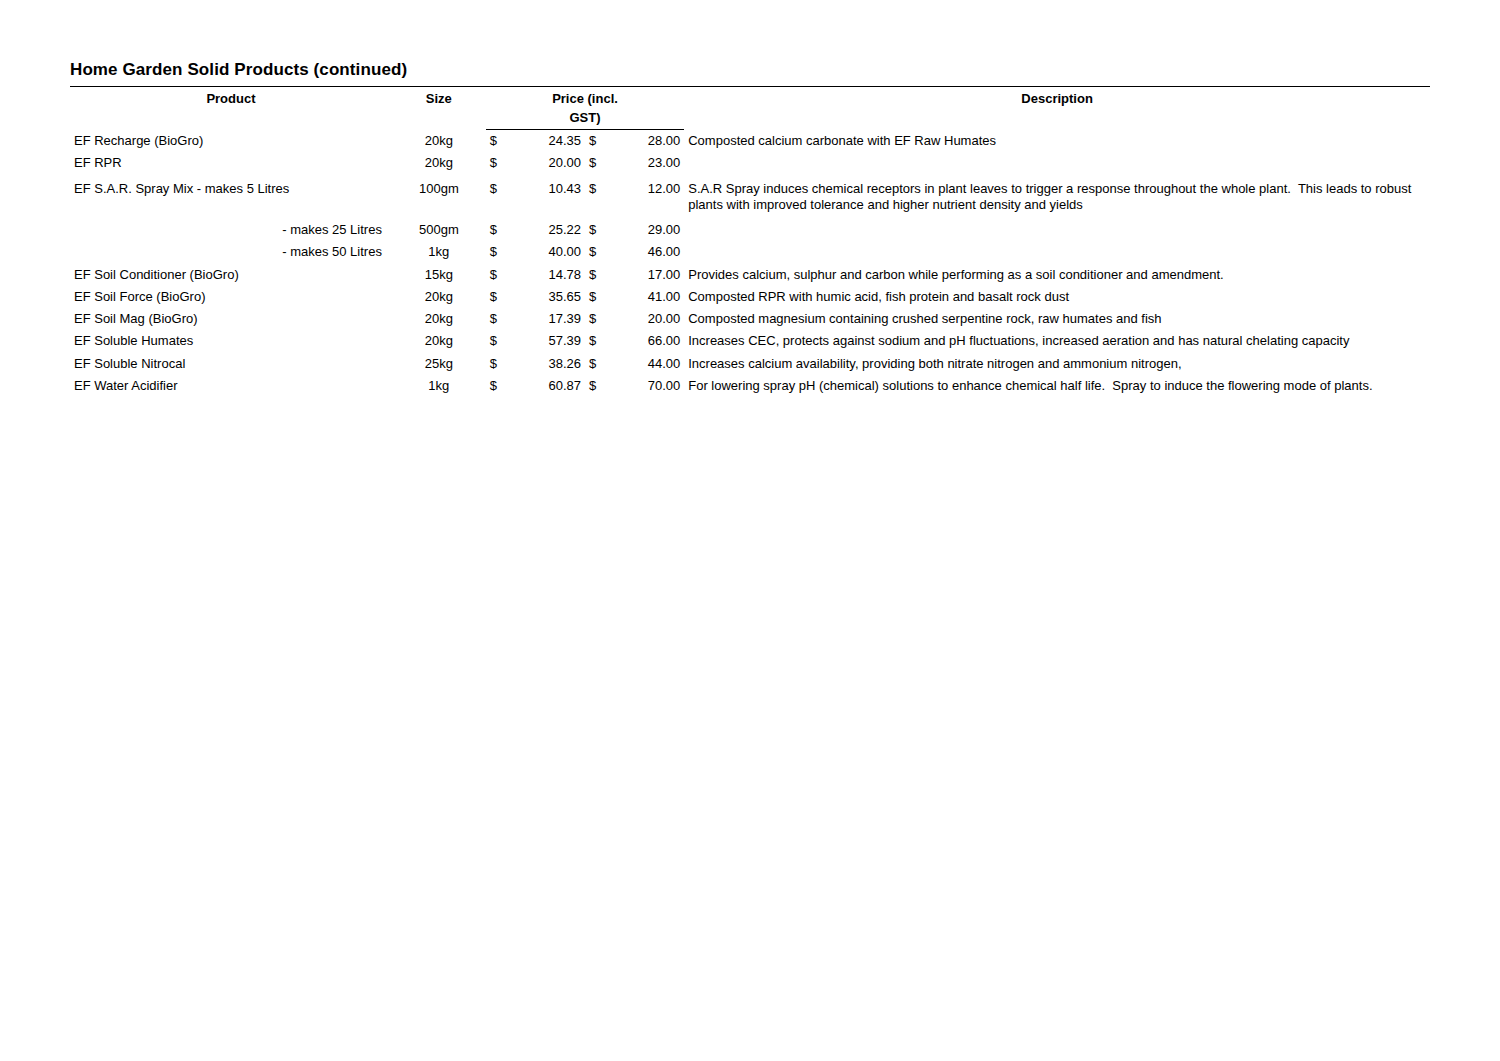Home Garden Solid Products (continued)
| Product | Size | Price (incl. | Description |
| --- | --- | --- | --- |
| GST) |
| EF Recharge (BioGro) | 20kg | $ | 24.35 | $ | 28.00 | Composted calcium carbonate with EF Raw Humates |
| EF RPR | 20kg | $ | 20.00 | $ | 23.00 | |
| EF S.A.R. Spray Mix - makes 5 Litres | 100gm | $ | 10.43 | $ | 12.00 | S.A.R Spray induces chemical receptors in plant leaves to trigger a response throughout the whole plant. This leads to robust plants with improved tolerance and higher nutrient density and yields |
| - makes 25 Litres | 500gm | $ | 25.22 | $ | 29.00 | |
| - makes 50 Litres | 1kg | $ | 40.00 | $ | 46.00 | |
| EF Soil Conditioner (BioGro) | 15kg | $ | 14.78 | $ | 17.00 | Provides calcium, sulphur and carbon while performing as a soil conditioner and amendment. |
| EF Soil Force (BioGro) | 20kg | $ | 35.65 | $ | 41.00 | Composted RPR with humic acid, fish protein and basalt rock dust |
| EF Soil Mag (BioGro) | 20kg | $ | 17.39 | $ | 20.00 | Composted magnesium containing crushed serpentine rock, raw humates and fish |
| EF Soluble Humates | 20kg | $ | 57.39 | $ | 66.00 | Increases CEC, protects against sodium and pH fluctuations, increased aeration and has natural chelating capacity |
| EF Soluble Nitrocal | 25kg | $ | 38.26 | $ | 44.00 | Increases calcium availability, providing both nitrate nitrogen and ammonium nitrogen, |
| EF Water Acidifier | 1kg | $ | 60.87 | $ | 70.00 | For lowering spray pH (chemical) solutions to enhance chemical half life. Spray to induce the flowering mode of plants. |